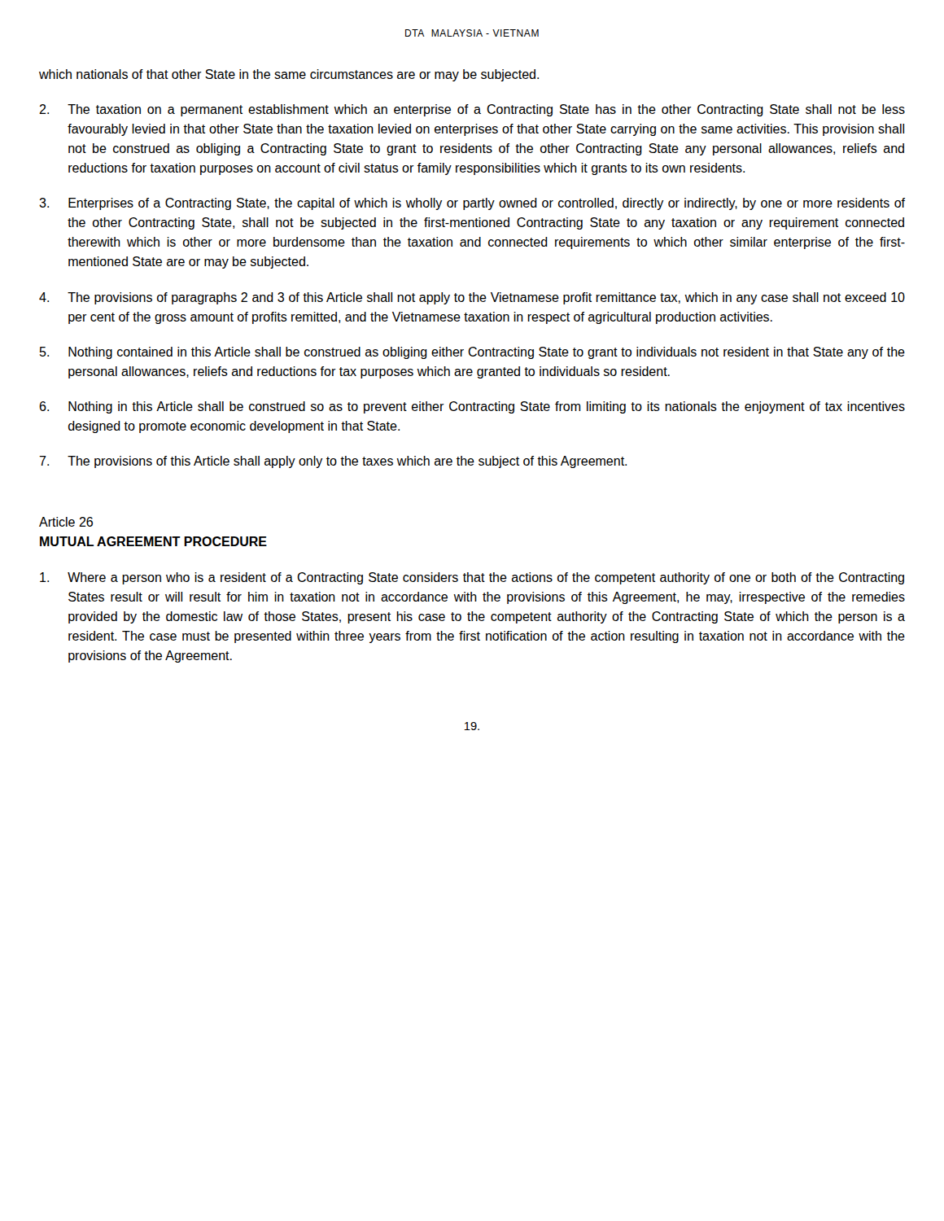DTA MALAYSIA - VIETNAM
which nationals of that other State in the same circumstances are or may be subjected.
2.
The taxation on a permanent establishment which an enterprise of a Contracting State has in the other Contracting State shall not be less favourably levied in that other State than the taxation levied on enterprises of that other State carrying on the same activities. This provision shall not be construed as obliging a Contracting State to grant to residents of the other Contracting State any personal allowances, reliefs and reductions for taxation purposes on account of civil status or family responsibilities which it grants to its own residents.
3.
Enterprises of a Contracting State, the capital of which is wholly or partly owned or controlled, directly or indirectly, by one or more residents of the other Contracting State, shall not be subjected in the first-mentioned Contracting State to any taxation or any requirement connected therewith which is other or more burdensome than the taxation and connected requirements to which other similar enterprise of the first-mentioned State are or may be subjected.
4.
The provisions of paragraphs 2 and 3 of this Article shall not apply to the Vietnamese profit remittance tax, which in any case shall not exceed 10 per cent of the gross amount of profits remitted, and the Vietnamese taxation in respect of agricultural production activities.
5.
Nothing contained in this Article shall be construed as obliging either Contracting State to grant to individuals not resident in that State any of the personal allowances, reliefs and reductions for tax purposes which are granted to individuals so resident.
6.
Nothing in this Article shall be construed so as to prevent either Contracting State from limiting to its nationals the enjoyment of tax incentives designed to promote economic development in that State.
7.
The provisions of this Article shall apply only to the taxes which are the subject of this Agreement.
Article 26
MUTUAL AGREEMENT PROCEDURE
1.
Where a person who is a resident of a Contracting State considers that the actions of the competent authority of one or both of the Contracting States result or will result for him in taxation not in accordance with the provisions of this Agreement, he may, irrespective of the remedies provided by the domestic law of those States, present his case to the competent authority of the Contracting State of which the person is a resident. The case must be presented within three years from the first notification of the action resulting in taxation not in accordance with the provisions of the Agreement.
19.